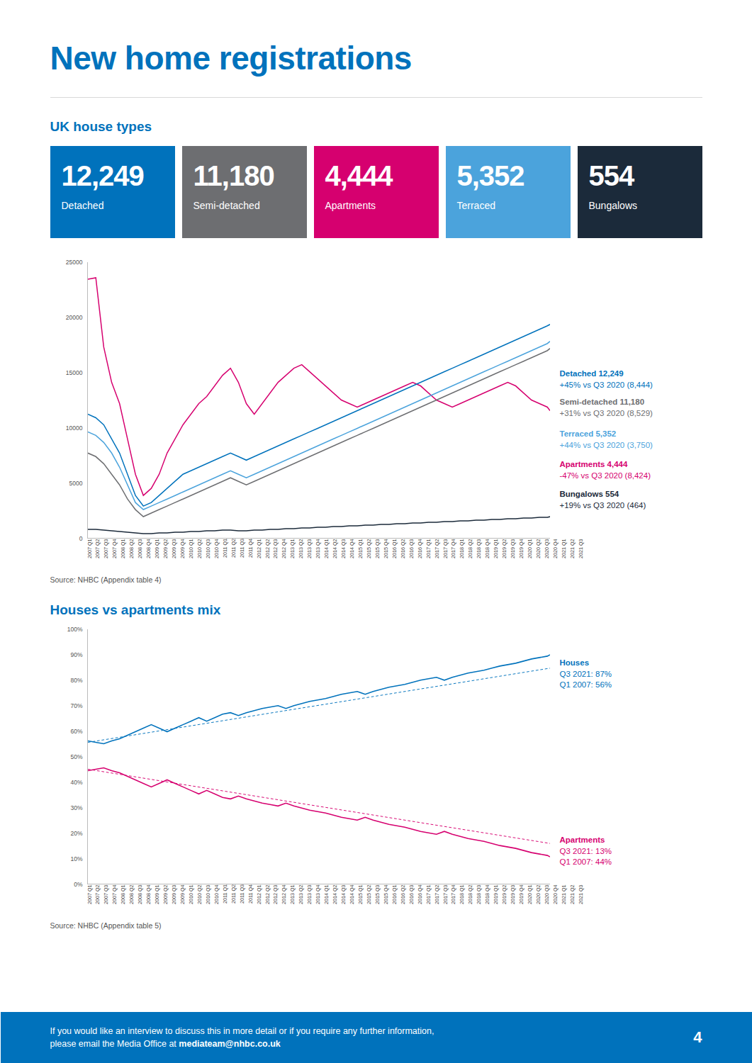New home registrations
UK house types
12,249
Detached
11,180
Semi-detached
4,444
Apartments
5,352
Terraced
554
Bungalows
25000 20000 15000 10000 5000 0
Detached 12,249
+45% vs Q3 2020 (8,444)
Semi-detached 11,180
+31% vs Q3 2020 (8,529)
Terraced 5,352
+44% vs Q3 2020 (3,750)
Apartments 4,444
-47% vs Q3 2020 (8,424)
Bungalows 554
+19% vs Q3 2020 (464)
2007 Q12007 Q22007 Q32007 Q4 2008 Q12008 Q22008 Q32008 Q4 2009 Q12009 Q22009 Q32009 Q4 2010 Q12010 Q22010 Q32010 Q4 2011 Q12011 Q22011 Q32011 Q4 2012 Q12012 Q22012 Q32012 Q4 2013 Q12013 Q22013 Q32013 Q4 2014 Q12014 Q22014 Q32014 Q4 2015 Q12015 Q22015 Q32015 Q4 2016 Q12016 Q22016 Q32016 Q4 2017 Q12017 Q22017 Q32017 Q4 2018 Q12018 Q22018 Q32018 Q4 2019 Q12019 Q22019 Q32019 Q4 2020 Q12020 Q22020 Q32020 Q4 2021 Q12021 Q22021 Q3
Source: NHBC (Appendix table 4)
Houses vs apartments mix
100% 90% 80% 70% 60% 50% 40% 30% 20% 10% 0%
Houses
Q3 2021: 87%
Q1 2007: 56%
Apartments
Q3 2021: 13%
Q1 2007: 44%
2007 Q12007 Q22007 Q32007 Q4 2008 Q12008 Q22008 Q32008 Q4 2009 Q12009 Q22009 Q32009 Q4 2010 Q12010 Q22010 Q32010 Q4 2011 Q12011 Q22011 Q32011 Q4 2012 Q12012 Q22012 Q32012 Q4 2013 Q12013 Q22013 Q32013 Q4 2014 Q12014 Q22014 Q32014 Q4 2015 Q12015 Q22015 Q32015 Q4 2016 Q12016 Q22016 Q32016 Q4 2017 Q12017 Q22017 Q32017 Q4 2018 Q12018 Q22018 Q32018 Q4 2019 Q12019 Q22019 Q32019 Q4 2020 Q12020 Q22020 Q32020 Q4 2021 Q12021 Q22021 Q3
Source: NHBC (Appendix table 5)
If you would like an interview to discuss this in more detail or if you require any further information,
please email the Media Office at mediateam@nhbc.co.uk
4